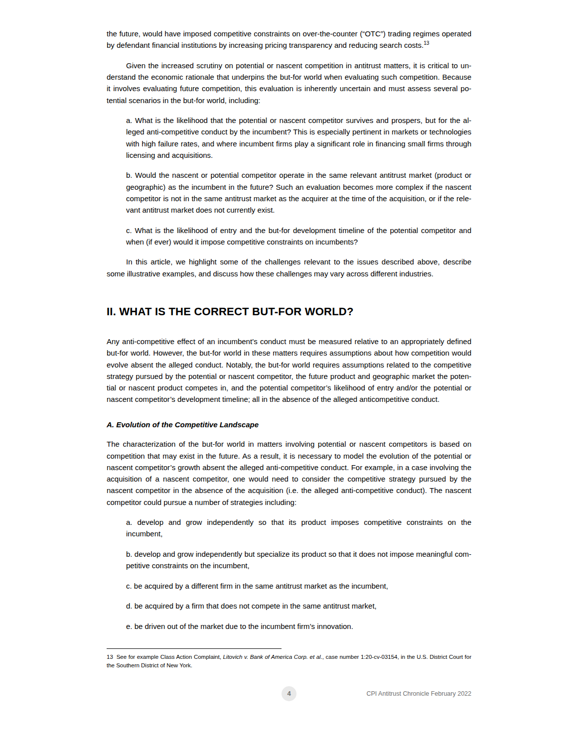the future, would have imposed competitive constraints on over-the-counter (“OTC”) trading regimes operated by defendant financial institutions by increasing pricing transparency and reducing search costs.13
Given the increased scrutiny on potential or nascent competition in antitrust matters, it is critical to understand the economic rationale that underpins the but-for world when evaluating such competition. Because it involves evaluating future competition, this evaluation is inherently uncertain and must assess several potential scenarios in the but-for world, including:
a. What is the likelihood that the potential or nascent competitor survives and prospers, but for the alleged anti-competitive conduct by the incumbent? This is especially pertinent in markets or technologies with high failure rates, and where incumbent firms play a significant role in financing small firms through licensing and acquisitions.
b. Would the nascent or potential competitor operate in the same relevant antitrust market (product or geographic) as the incumbent in the future? Such an evaluation becomes more complex if the nascent competitor is not in the same antitrust market as the acquirer at the time of the acquisition, or if the relevant antitrust market does not currently exist.
c. What is the likelihood of entry and the but-for development timeline of the potential competitor and when (if ever) would it impose competitive constraints on incumbents?
In this article, we highlight some of the challenges relevant to the issues described above, describe some illustrative examples, and discuss how these challenges may vary across different industries.
II. What is the Correct But-For World?
Any anti-competitive effect of an incumbent’s conduct must be measured relative to an appropriately defined but-for world. However, the but-for world in these matters requires assumptions about how competition would evolve absent the alleged conduct. Notably, the but-for world requires assumptions related to the competitive strategy pursued by the potential or nascent competitor, the future product and geographic market the potential or nascent product competes in, and the potential competitor’s likelihood of entry and/or the potential or nascent competitor’s development timeline; all in the absence of the alleged anticompetitive conduct.
A. Evolution of the Competitive Landscape
The characterization of the but-for world in matters involving potential or nascent competitors is based on competition that may exist in the future. As a result, it is necessary to model the evolution of the potential or nascent competitor’s growth absent the alleged anti-competitive conduct. For example, in a case involving the acquisition of a nascent competitor, one would need to consider the competitive strategy pursued by the nascent competitor in the absence of the acquisition (i.e. the alleged anti-competitive conduct). The nascent competitor could pursue a number of strategies including:
a. develop and grow independently so that its product imposes competitive constraints on the incumbent,
b. develop and grow independently but specialize its product so that it does not impose meaningful competitive constraints on the incumbent,
c. be acquired by a different firm in the same antitrust market as the incumbent,
d. be acquired by a firm that does not compete in the same antitrust market,
e. be driven out of the market due to the incumbent firm’s innovation.
13 See for example Class Action Complaint, Litovich v. Bank of America Corp. et al., case number 1:20-cv-03154, in the U.S. District Court for the Southern District of New York.
4
CPI Antitrust Chronicle February 2022